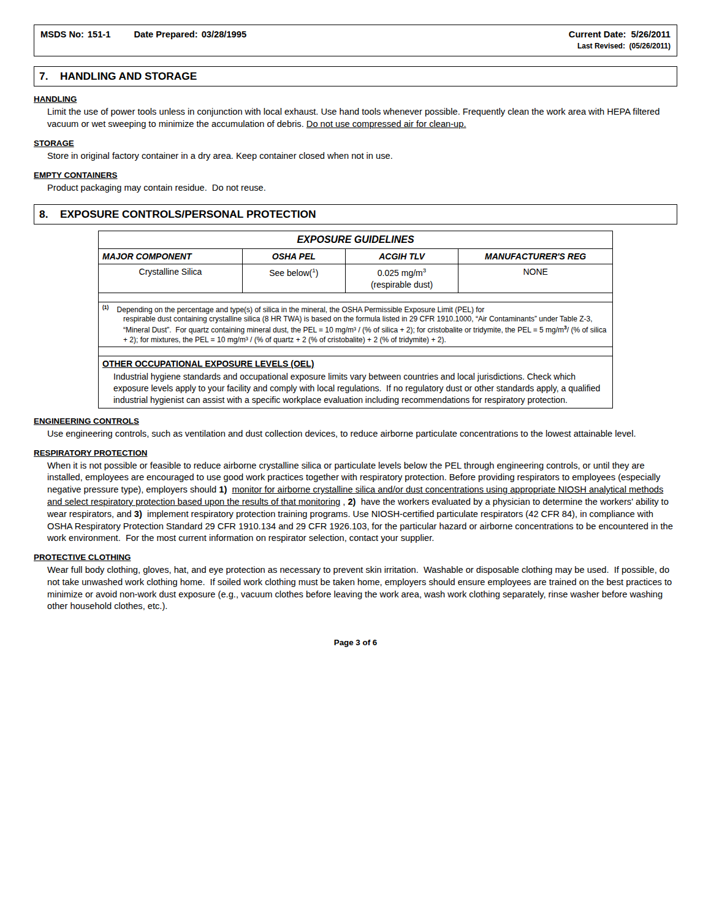MSDS No: 151-1 Date Prepared: 03/28/1995
Current Date: 5/26/2011
Last Revised: (05/26/2011)
7. HANDLING AND STORAGE
HANDLING
Limit the use of power tools unless in conjunction with local exhaust. Use hand tools whenever possible. Frequently clean the work area with HEPA filtered vacuum or wet sweeping to minimize the accumulation of debris. Do not use compressed air for clean-up.
STORAGE
Store in original factory container in a dry area. Keep container closed when not in use.
EMPTY CONTAINERS
Product packaging may contain residue. Do not reuse.
8. EXPOSURE CONTROLS/PERSONAL PROTECTION
EXPOSURE GUIDELINES
| MAJOR COMPONENT | OSHA PEL | ACGIH TLV | MANUFACTURER'S REG |
| Crystalline Silica | See below( 1 ) | 0.025 mg/m 3 (respirable dust) | NONE |
| (1) Depending on the percentage and type(s) of silica in the mineral, the OSHA Permissible Exposure Limit (PEL) for respirable dust containing crystalline silica (8 HR TWA) is based on the formula listed in 29 CFR 1910.1000, “Air Contaminants” under Table Z-3, “Mineral Dust”. For quartz containing mineral dust, the PEL = 10 mg/m³ / (% of silica + 2); for cristobalite or tridymite, the PEL = 5 mg/m 3 / (% of silica + 2); for mixtures, the PEL = 10 mg/m³ / (% of quartz + 2 (% of cristobalite) + 2 (% of tridymite) + 2). |
| OTHER OCCUPATIONAL EXPOSURE LEVELS (OEL) Industrial hygiene standards and occupational exposure limits vary between countries and local jurisdictions. Check which exposure levels apply to your facility and comply with local regulations. If no regulatory dust or other standards apply, a qualified industrial hygienist can assist with a specific workplace evaluation including recommendations for respiratory protection. |
ENGINEERING CONTROLS
Use engineering controls, such as ventilation and dust collection devices, to reduce airborne particulate concentrations to the lowest attainable level.
RESPIRATORY PROTECTION
When it is not possible or feasible to reduce airborne crystalline silica or particulate levels below the PEL through engineering controls, or until they are installed, employees are encouraged to use good work practices together with respiratory protection. Before providing respirators to employees (especially negative pressure type), employers should 1) monitor for airborne crystalline silica and/or dust concentrations using appropriate NIOSH analytical methods and select respiratory protection based upon the results of that monitoring , 2) have the workers evaluated by a physician to determine the workers' ability to wear respirators, and 3) implement respiratory protection training programs. Use NIOSH-certified particulate respirators (42 CFR 84), in compliance with OSHA Respiratory Protection Standard 29 CFR 1910.134 and 29 CFR 1926.103, for the particular hazard or airborne concentrations to be encountered in the work environment. For the most current information on respirator selection, contact your supplier.
PROTECTIVE CLOTHING
Wear full body clothing, gloves, hat, and eye protection as necessary to prevent skin irritation. Washable or disposable clothing may be used. If possible, do not take unwashed work clothing home. If soiled work clothing must be taken home, employers should ensure employees are trained on the best practices to minimize or avoid non-work dust exposure (e.g., vacuum clothes before leaving the work area, wash work clothing separately, rinse washer before washing other household clothes, etc.).
Page 3 of 6